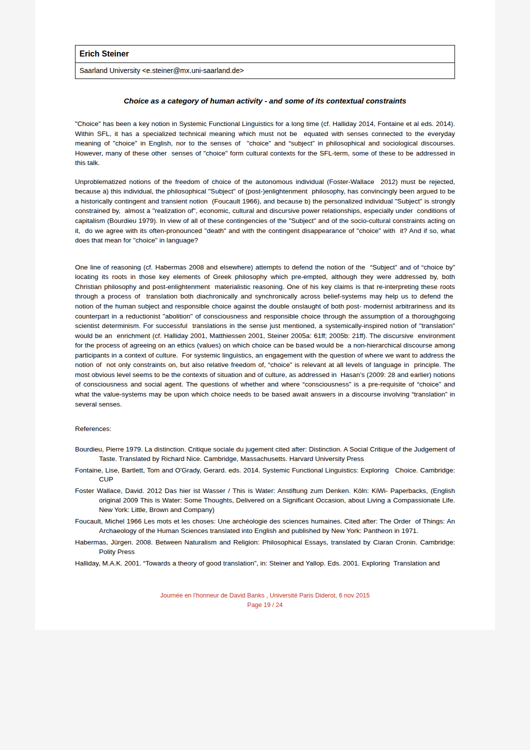| Erich Steiner |
| Saarland University <e.steiner@mx.uni-saarland.de> |
Choice as a category of human activity - and some of its contextual constraints
"Choice" has been a key notion in Systemic Functional Linguistics for a long time (cf. Halliday 2014, Fontaine et al eds. 2014). Within SFL, it has a specialized technical meaning which must not be equated with senses connected to the everyday meaning of "choice" in English, nor to the senses of "choice" and “subject” in philosophical and sociological discourses. However, many of these other senses of "choice" form cultural contexts for the SFL-term, some of these to be addressed in this talk.
Unproblematized notions of the freedom of choice of the autonomous individual (Foster-Wallace 2012) must be rejected, because a) this individual, the philosophical "Subject" of (post-)enlightenment philosophy, has convincingly been argued to be a historically contingent and transient notion (Foucault 1966), and because b) the personalized individual "Subject" is strongly constrained by, almost a "realization of", economic, cultural and discursive power relationships, especially under conditions of capitalism (Bourdieu 1979). In view of all of these contingencies of the "Subject" and of the socio-cultural constraints acting on it, do we agree with its often-pronounced "death" and with the contingent disappearance of "choice" with it? And if so, what does that mean for "choice" in language?
One line of reasoning (cf. Habermas 2008 and elsewhere) attempts to defend the notion of the “Subject” and of “choice by” locating its roots in those key elements of Greek philosophy which pre-empted, although they were addressed by, both Christian philosophy and post-enlightenment materialistic reasoning. One of his key claims is that re-interpreting these roots through a process of translation both diachronically and synchronically across belief-systems may help us to defend the notion of the human subject and responsible choice against the double onslaught of both post- modernist arbitrariness and its counterpart in a reductionist "abolition" of consciousness and responsible choice through the assumption of a thoroughgoing scientist determinism. For successful translations in the sense just mentioned, a systemically-inspired notion of "translation" would be an enrichment (cf. Halliday 2001, Matthiessen 2001, Steiner 2005a: 61ff; 2005b: 21ff). The discursive environment for the process of agreeing on an ethics (values) on which choice can be based would be a non-hierarchical discourse among participants in a context of culture. For systemic linguistics, an engagement with the question of where we want to address the notion of not only constraints on, but also relative freedom of, “choice” is relevant at all levels of language in principle. The most obvious level seems to be the contexts of situation and of culture, as addressed in Hasan’s (2009: 28 and earlier) notions of consciousness and social agent. The questions of whether and where “consciousness” is a pre-requisite of “choice” and what the value-systems may be upon which choice needs to be based await answers in a discourse involving “translation” in several senses.
References:
Bourdieu, Pierre 1979. La distinction. Critique sociale du jugement cited after: Distinction. A Social Critique of the Judgement of Taste. Translated by Richard Nice. Cambridge, Massachusetts. Harvard University Press
Fontaine, Lise, Bartlett, Tom and O'Grady, Gerard. eds. 2014. Systemic Functional Linguistics: Exploring Choice. Cambridge: CUP
Foster Wallace, David. 2012 Das hier ist Wasser / This is Water: Anstiftung zum Denken. Köln: KiWi- Paperbacks, (English original 2009 This is Water: Some Thoughts, Delivered on a Significant Occasion, about Living a Compassionate Life. New York: Little, Brown and Company)
Foucault, Michel 1966 Les mots et les choses: Une archéologie des sciences humaines. Cited after: The Order of Things: An Archaeology of the Human Sciences translated into English and published by New York: Pantheon in 1971.
Habermas, Jürgen. 2008. Between Naturalism and Religion: Philosophical Essays, translated by Ciaran Cronin. Cambridge: Polity Press
Halliday, M.A.K. 2001. “Towards a theory of good translation”, in: Steiner and Yallop. Eds. 2001. Exploring Translation and
Journée en l’honneur de David Banks , Université Paris Diderot, 6 nov 2015
Page 19 / 24